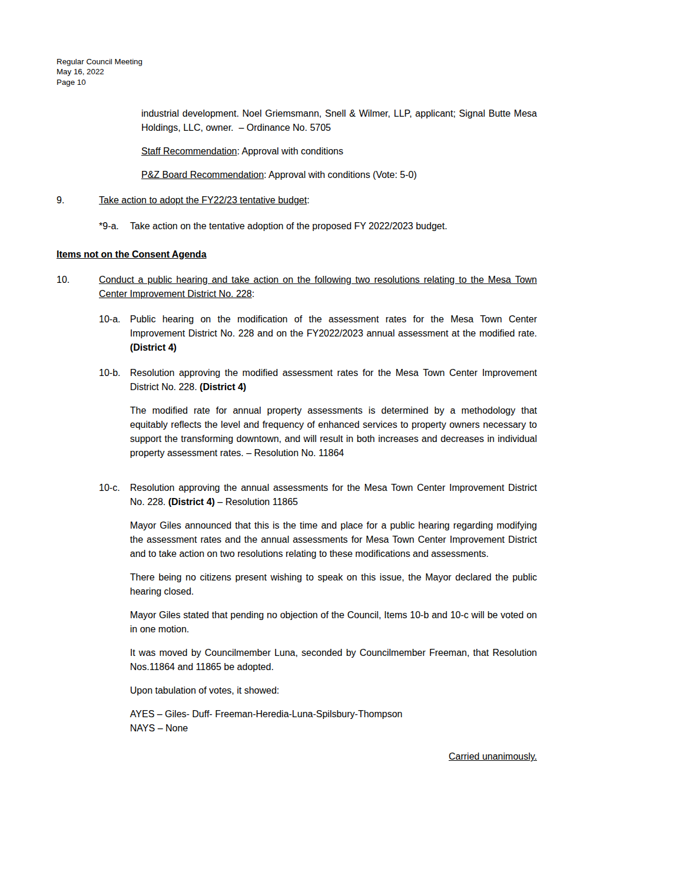Regular Council Meeting
May 16, 2022
Page 10
industrial development. Noel Griemsmann, Snell & Wilmer, LLP, applicant; Signal Butte Mesa Holdings, LLC, owner. – Ordinance No. 5705
Staff Recommendation: Approval with conditions
P&Z Board Recommendation: Approval with conditions (Vote: 5-0)
9.
Take action to adopt the FY22/23 tentative budget:
*9-a.
Take action on the tentative adoption of the proposed FY 2022/2023 budget.
Items not on the Consent Agenda
10.
Conduct a public hearing and take action on the following two resolutions relating to the Mesa Town Center Improvement District No. 228:
10-a.
Public hearing on the modification of the assessment rates for the Mesa Town Center Improvement District No. 228 and on the FY2022/2023 annual assessment at the modified rate. (District 4)
10-b.
Resolution approving the modified assessment rates for the Mesa Town Center Improvement District No. 228. (District 4)
The modified rate for annual property assessments is determined by a methodology that equitably reflects the level and frequency of enhanced services to property owners necessary to support the transforming downtown, and will result in both increases and decreases in individual property assessment rates. – Resolution No. 11864
10-c.
Resolution approving the annual assessments for the Mesa Town Center Improvement District No. 228. (District 4) – Resolution 11865
Mayor Giles announced that this is the time and place for a public hearing regarding modifying the assessment rates and the annual assessments for Mesa Town Center Improvement District and to take action on two resolutions relating to these modifications and assessments.
There being no citizens present wishing to speak on this issue, the Mayor declared the public hearing closed.
Mayor Giles stated that pending no objection of the Council, Items 10-b and 10-c will be voted on in one motion.
It was moved by Councilmember Luna, seconded by Councilmember Freeman, that Resolution Nos.11864 and 11865 be adopted.
Upon tabulation of votes, it showed:
AYES – Giles- Duff- Freeman-Heredia-Luna-Spilsbury-Thompson NAYS – None
Carried unanimously.